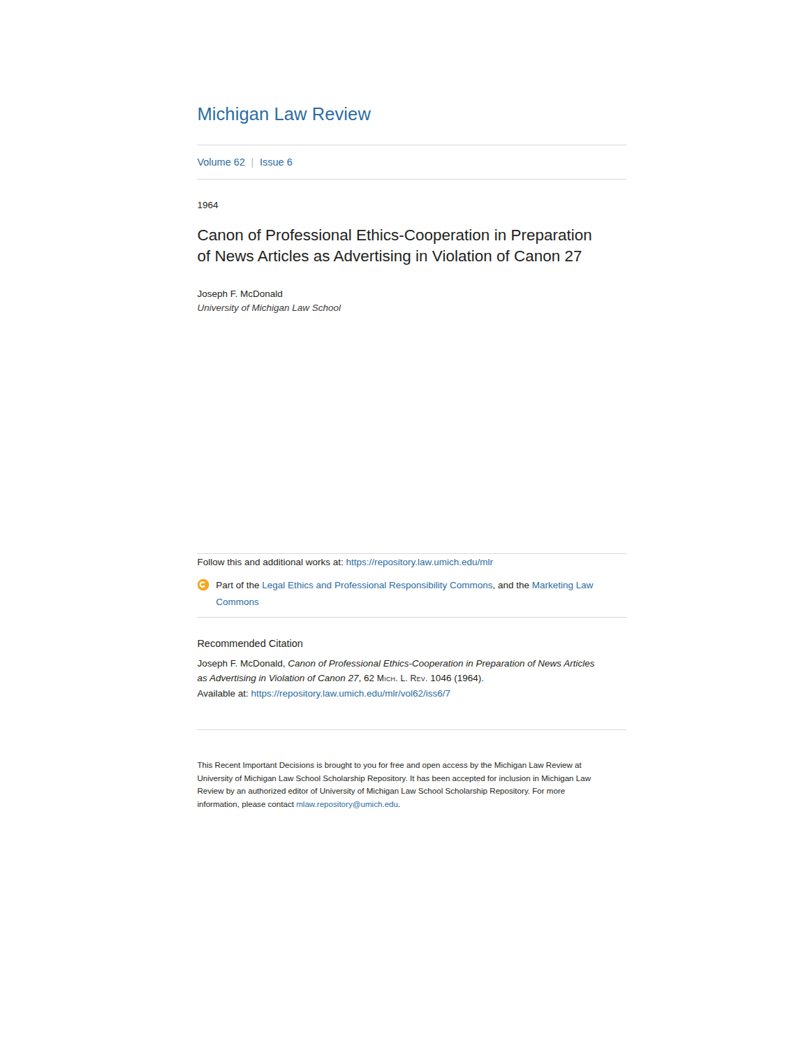Michigan Law Review
Volume 62|Issue 6
1964
Canon of Professional Ethics-Cooperation in Preparation of News Articles as Advertising in Violation of Canon 27
Joseph F. McDonald University of Michigan Law School
Follow this and additional works at: https://repository.law.umich.edu/mlr
Part of the Legal Ethics and Professional Responsibility Commons, and the Marketing Law Commons
Recommended Citation
Joseph F. McDonald, Canon of Professional Ethics-Cooperation in Preparation of News Articles as Advertising in Violation of Canon 27, 62 Mich. L. Rev. 1046 (1964).
Available at: https://repository.law.umich.edu/mlr/vol62/iss6/7
This Recent Important Decisions is brought to you for free and open access by the Michigan Law Review at University of Michigan Law School Scholarship Repository. It has been accepted for inclusion in Michigan Law Review by an authorized editor of University of Michigan Law School Scholarship Repository. For more information, please contact mlaw.repository@umich.edu.